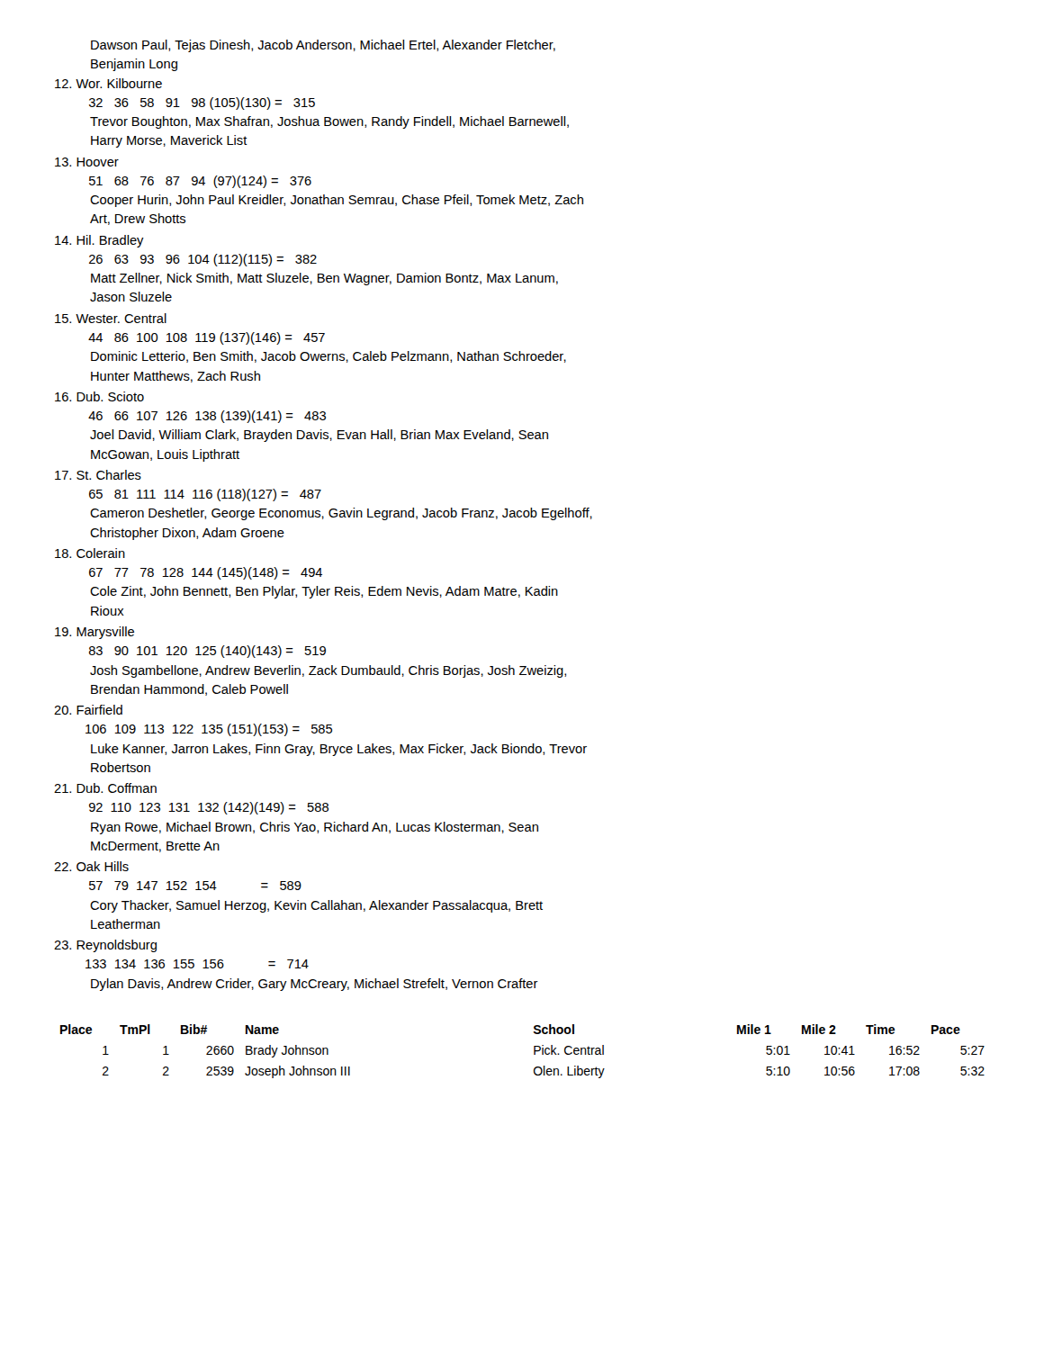Dawson Paul, Tejas Dinesh, Jacob Anderson, Michael Ertel, Alexander Fletcher, Benjamin Long
12. Wor. Kilbourne
32 36 58 91 98 (105)(130) = 315
Trevor Boughton, Max Shafran, Joshua Bowen, Randy Findell, Michael Barnewell, Harry Morse, Maverick List
13. Hoover
51 68 76 87 94 (97)(124) = 376
Cooper Hurin, John Paul Kreidler, Jonathan Semrau, Chase Pfeil, Tomek Metz, Zach Art, Drew Shotts
14. Hil. Bradley
26 63 93 96 104 (112)(115) = 382
Matt Zellner, Nick Smith, Matt Sluzele, Ben Wagner, Damion Bontz, Max Lanum, Jason Sluzele
15. Wester. Central
44 86 100 108 119 (137)(146) = 457
Dominic Letterio, Ben Smith, Jacob Owerns, Caleb Pelzmann, Nathan Schroeder, Hunter Matthews, Zach Rush
16. Dub. Scioto
46 66 107 126 138 (139)(141) = 483
Joel David, William Clark, Brayden Davis, Evan Hall, Brian Max Eveland, Sean McGowan, Louis Lipthratt
17. St. Charles
65 81 111 114 116 (118)(127) = 487
Cameron Deshetler, George Economus, Gavin Legrand, Jacob Franz, Jacob Egelhoff, Christopher Dixon, Adam Groene
18. Colerain
67 77 78 128 144 (145)(148) = 494
Cole Zint, John Bennett, Ben Plylar, Tyler Reis, Edem Nevis, Adam Matre, Kadin Rioux
19. Marysville
83 90 101 120 125 (140)(143) = 519
Josh Sgambellone, Andrew Beverlin, Zack Dumbauld, Chris Borjas, Josh Zweizig, Brendan Hammond, Caleb Powell
20. Fairfield
106 109 113 122 135 (151)(153) = 585
Luke Kanner, Jarron Lakes, Finn Gray, Bryce Lakes, Max Ficker, Jack Biondo, Trevor Robertson
21. Dub. Coffman
92 110 123 131 132 (142)(149) = 588
Ryan Rowe, Michael Brown, Chris Yao, Richard An, Lucas Klosterman, Sean McDerment, Brette An
22. Oak Hills
57 79 147 152 154 = 589
Cory Thacker, Samuel Herzog, Kevin Callahan, Alexander Passalacqua, Brett Leatherman
23. Reynoldsburg
133 134 136 155 156 = 714
Dylan Davis, Andrew Crider, Gary McCreary, Michael Strefelt, Vernon Crafter
| Place | TmPl | Bib# | Name | School | Mile 1 | Mile 2 | Time | Pace |
| --- | --- | --- | --- | --- | --- | --- | --- | --- |
| 1 | 1 | 2660 | Brady Johnson | Pick. Central | 5:01 | 10:41 | 16:52 | 5:27 |
| 2 | 2 | 2539 | Joseph Johnson III | Olen. Liberty | 5:10 | 10:56 | 17:08 | 5:32 |